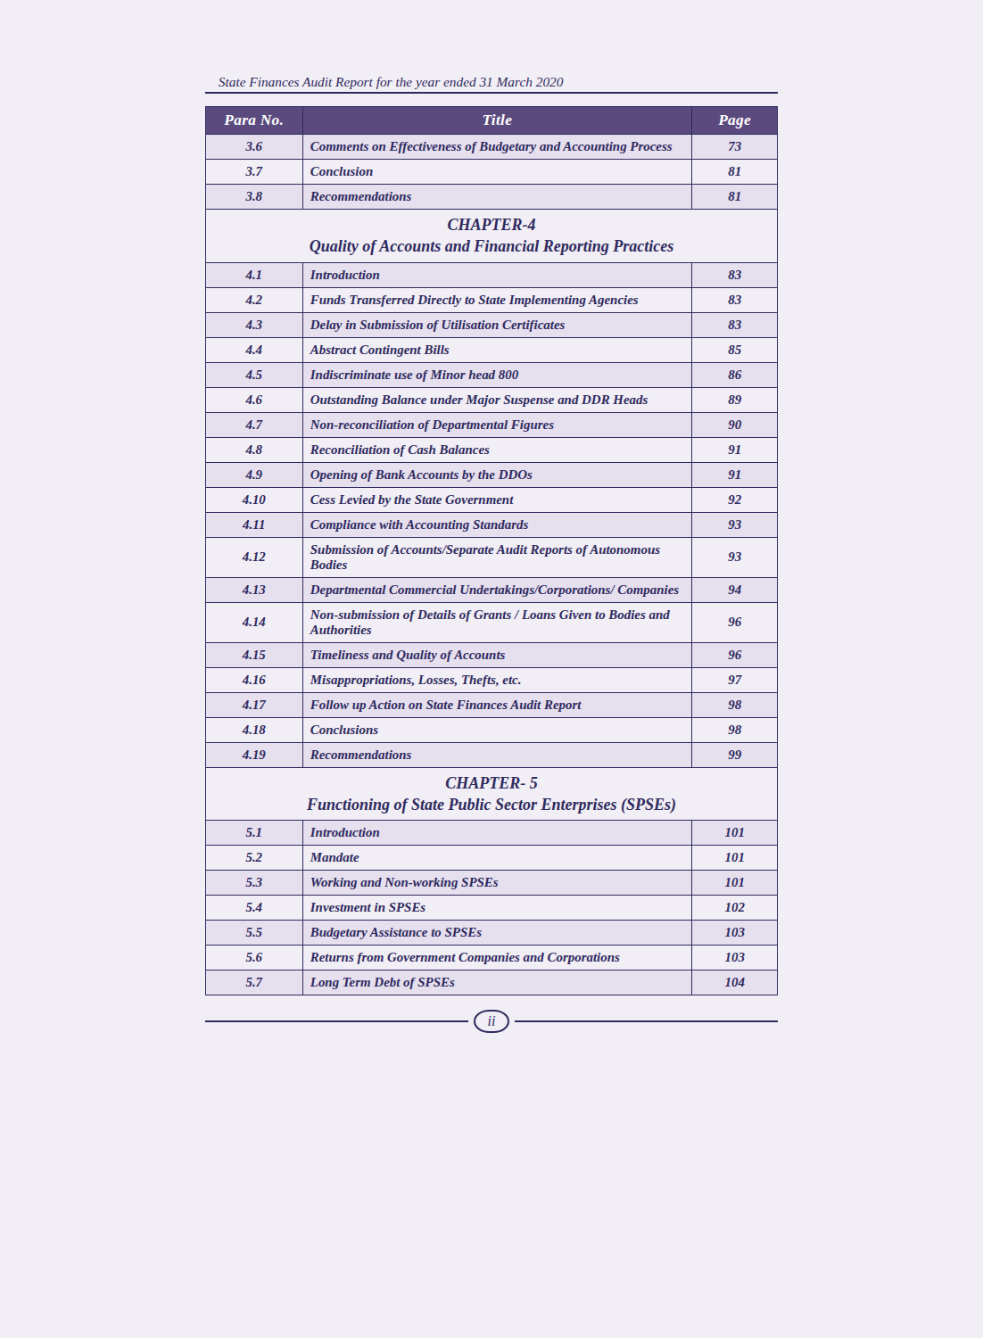State Finances Audit Report for the year ended 31 March 2020
| Para No. | Title | Page |
| --- | --- | --- |
| 3.6 | Comments on Effectiveness of Budgetary and Accounting Process | 73 |
| 3.7 | Conclusion | 81 |
| 3.8 | Recommendations | 81 |
| CHAPTER-4 Quality of Accounts and Financial Reporting Practices |
| 4.1 | Introduction | 83 |
| 4.2 | Funds Transferred Directly to State Implementing Agencies | 83 |
| 4.3 | Delay in Submission of Utilisation Certificates | 83 |
| 4.4 | Abstract Contingent Bills | 85 |
| 4.5 | Indiscriminate use of Minor head 800 | 86 |
| 4.6 | Outstanding Balance under Major Suspense and DDR Heads | 89 |
| 4.7 | Non-reconciliation of Departmental Figures | 90 |
| 4.8 | Reconciliation of Cash Balances | 91 |
| 4.9 | Opening of Bank Accounts by the DDOs | 91 |
| 4.10 | Cess Levied by the State Government | 92 |
| 4.11 | Compliance with Accounting Standards | 93 |
| 4.12 | Submission of Accounts/Separate Audit Reports of Autonomous Bodies | 93 |
| 4.13 | Departmental Commercial Undertakings/Corporations/ Companies | 94 |
| 4.14 | Non-submission of Details of Grants / Loans Given to Bodies and Authorities | 96 |
| 4.15 | Timeliness and Quality of Accounts | 96 |
| 4.16 | Misappropriations, Losses, Thefts, etc. | 97 |
| 4.17 | Follow up Action on State Finances Audit Report | 98 |
| 4.18 | Conclusions | 98 |
| 4.19 | Recommendations | 99 |
| CHAPTER- 5 Functioning of State Public Sector Enterprises (SPSEs) |
| 5.1 | Introduction | 101 |
| 5.2 | Mandate | 101 |
| 5.3 | Working and Non-working SPSEs | 101 |
| 5.4 | Investment in SPSEs | 102 |
| 5.5 | Budgetary Assistance to SPSEs | 103 |
| 5.6 | Returns from Government Companies and Corporations | 103 |
| 5.7 | Long Term Debt of SPSEs | 104 |
ii